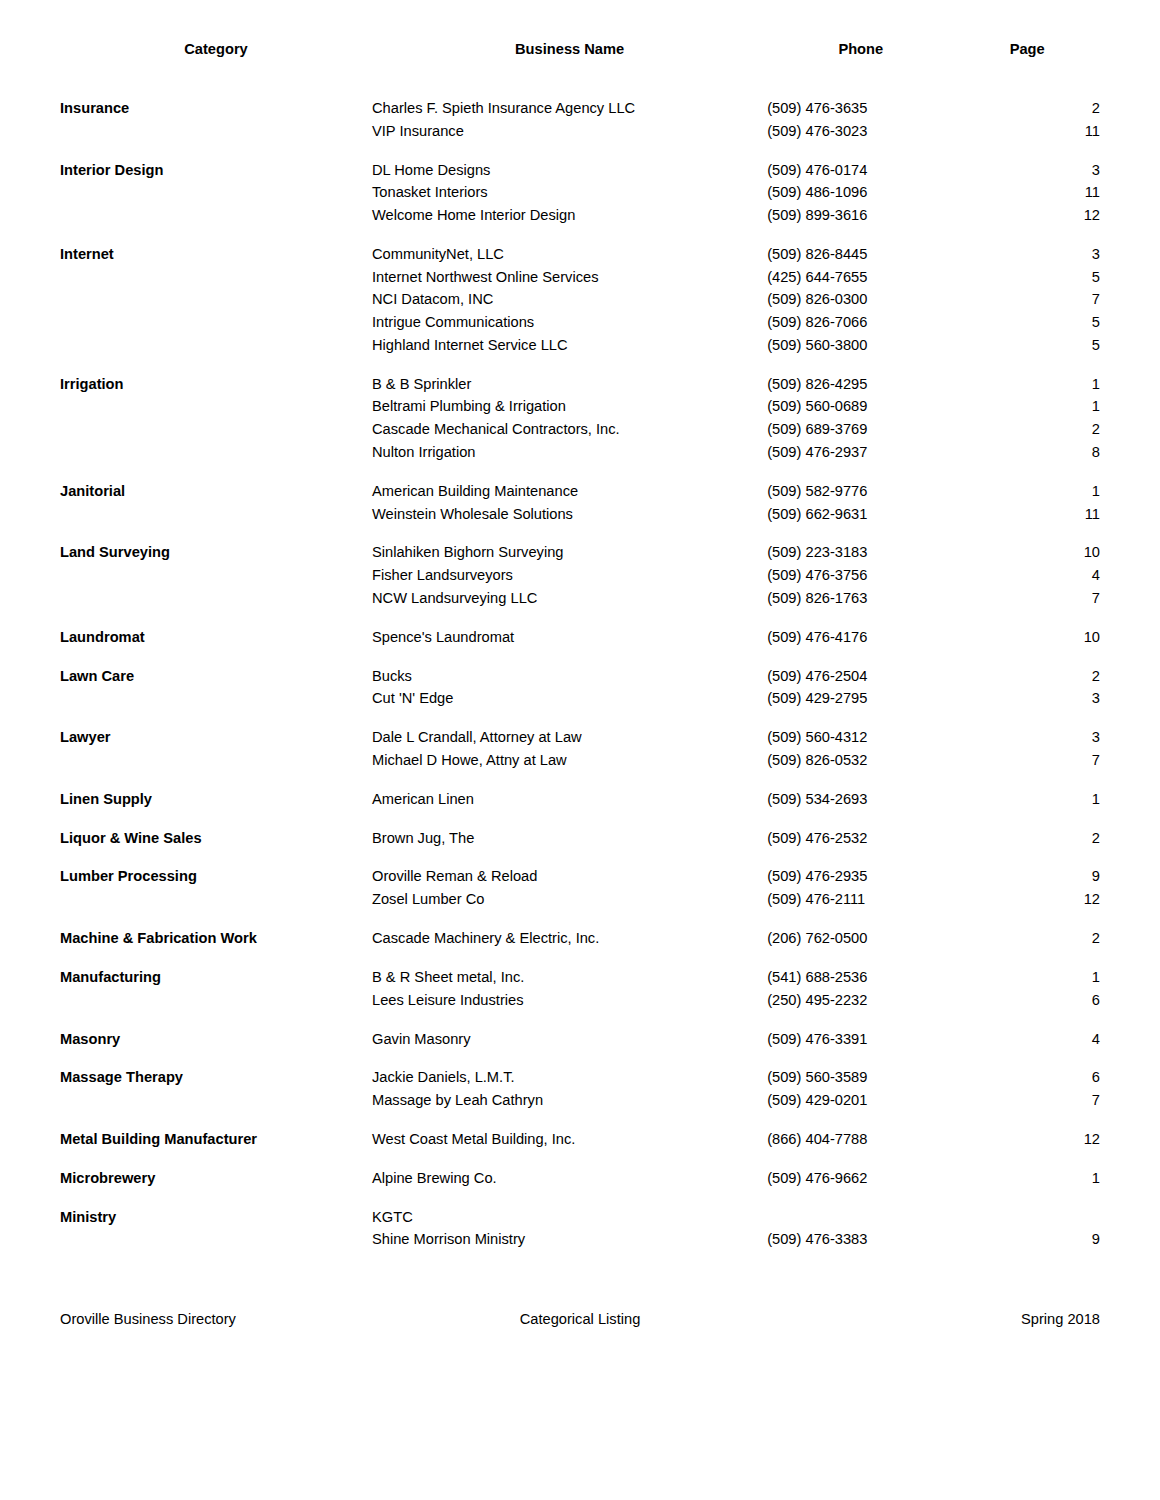| Category | Business Name | Phone | Page |
| --- | --- | --- | --- |
| Insurance | Charles F. Spieth Insurance Agency LLC | (509) 476-3635 | 2 |
| | VIP Insurance | (509) 476-3023 | 11 |
| Interior Design | DL Home Designs | (509) 476-0174 | 3 |
| | Tonasket Interiors | (509) 486-1096 | 11 |
| | Welcome Home Interior Design | (509) 899-3616 | 12 |
| Internet | CommunityNet, LLC | (509) 826-8445 | 3 |
| | Internet Northwest Online Services | (425) 644-7655 | 5 |
| | NCI Datacom, INC | (509) 826-0300 | 7 |
| | Intrigue Communications | (509) 826-7066 | 5 |
| | Highland Internet Service LLC | (509) 560-3800 | 5 |
| Irrigation | B & B Sprinkler | (509) 826-4295 | 1 |
| | Beltrami Plumbing & Irrigation | (509) 560-0689 | 1 |
| | Cascade Mechanical Contractors, Inc. | (509) 689-3769 | 2 |
| | Nulton Irrigation | (509) 476-2937 | 8 |
| Janitorial | American Building Maintenance | (509) 582-9776 | 1 |
| | Weinstein Wholesale Solutions | (509) 662-9631 | 11 |
| Land Surveying | Sinlahiken Bighorn Surveying | (509) 223-3183 | 10 |
| | Fisher Landsurveyors | (509) 476-3756 | 4 |
| | NCW Landsurveying LLC | (509) 826-1763 | 7 |
| Laundromat | Spence's Laundromat | (509) 476-4176 | 10 |
| Lawn Care | Bucks | (509) 476-2504 | 2 |
| | Cut 'N' Edge | (509) 429-2795 | 3 |
| Lawyer | Dale L Crandall, Attorney at Law | (509) 560-4312 | 3 |
| | Michael D Howe, Attny at Law | (509) 826-0532 | 7 |
| Linen Supply | American Linen | (509) 534-2693 | 1 |
| Liquor & Wine Sales | Brown Jug, The | (509) 476-2532 | 2 |
| Lumber Processing | Oroville Reman & Reload | (509) 476-2935 | 9 |
| | Zosel Lumber Co | (509) 476-2111 | 12 |
| Machine & Fabrication Work | Cascade Machinery & Electric, Inc. | (206) 762-0500 | 2 |
| Manufacturing | B & R Sheet metal, Inc. | (541) 688-2536 | 1 |
| | Lees Leisure Industries | (250) 495-2232 | 6 |
| Masonry | Gavin Masonry | (509) 476-3391 | 4 |
| Massage Therapy | Jackie Daniels, L.M.T. | (509) 560-3589 | 6 |
| | Massage by Leah Cathryn | (509) 429-0201 | 7 |
| Metal Building Manufacturer | West Coast Metal Building, Inc. | (866) 404-7788 | 12 |
| Microbrewery | Alpine Brewing Co. | (509) 476-9662 | 1 |
| Ministry | KGTC | | |
| | Shine Morrison Ministry | (509) 476-3383 | 9 |
Oroville Business Directory Categorical Listing Spring 2018